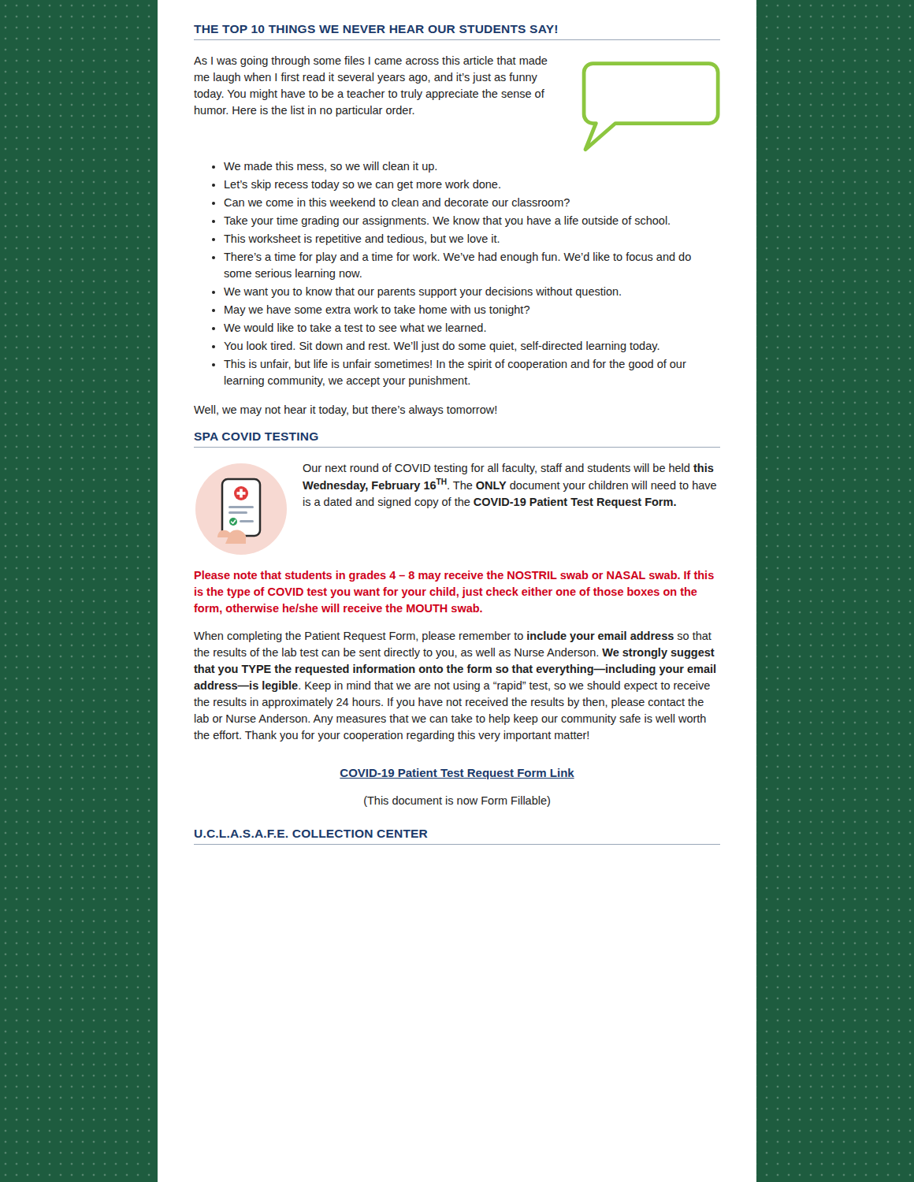THE TOP 10 THINGS WE NEVER HEAR OUR STUDENTS SAY!
As I was going through some files I came across this article that made me laugh when I first read it several years ago, and it’s just as funny today. You might have to be a teacher to truly appreciate the sense of humor. Here is the list in no particular order.
We made this mess, so we will clean it up.
Let’s skip recess today so we can get more work done.
Can we come in this weekend to clean and decorate our classroom?
Take your time grading our assignments. We know that you have a life outside of school.
This worksheet is repetitive and tedious, but we love it.
There’s a time for play and a time for work. We’ve had enough fun. We’d like to focus and do some serious learning now.
We want you to know that our parents support your decisions without question.
May we have some extra work to take home with us tonight?
We would like to take a test to see what we learned.
You look tired. Sit down and rest. We’ll just do some quiet, self-directed learning today.
This is unfair, but life is unfair sometimes! In the spirit of cooperation and for the good of our learning community, we accept your punishment.
Well, we may not hear it today, but there’s always tomorrow!
SPA COVID TESTING
Our next round of COVID testing for all faculty, staff and students will be held this Wednesday, February 16TH. The ONLY document your children will need to have is a dated and signed copy of the COVID-19 Patient Test Request Form.
Please note that students in grades 4 – 8 may receive the NOSTRIL swab or NASAL swab. If this is the type of COVID test you want for your child, just check either one of those boxes on the form, otherwise he/she will receive the MOUTH swab.
When completing the Patient Request Form, please remember to include your email address so that the results of the lab test can be sent directly to you, as well as Nurse Anderson. We strongly suggest that you TYPE the requested information onto the form so that everything—including your email address—is legible. Keep in mind that we are not using a “rapid” test, so we should expect to receive the results in approximately 24 hours. If you have not received the results by then, please contact the lab or Nurse Anderson. Any measures that we can take to help keep our community safe is well worth the effort. Thank you for your cooperation regarding this very important matter!
COVID-19 Patient Test Request Form Link
(This document is now Form Fillable)
U.C.L.A.S.A.F.E. COLLECTION CENTER